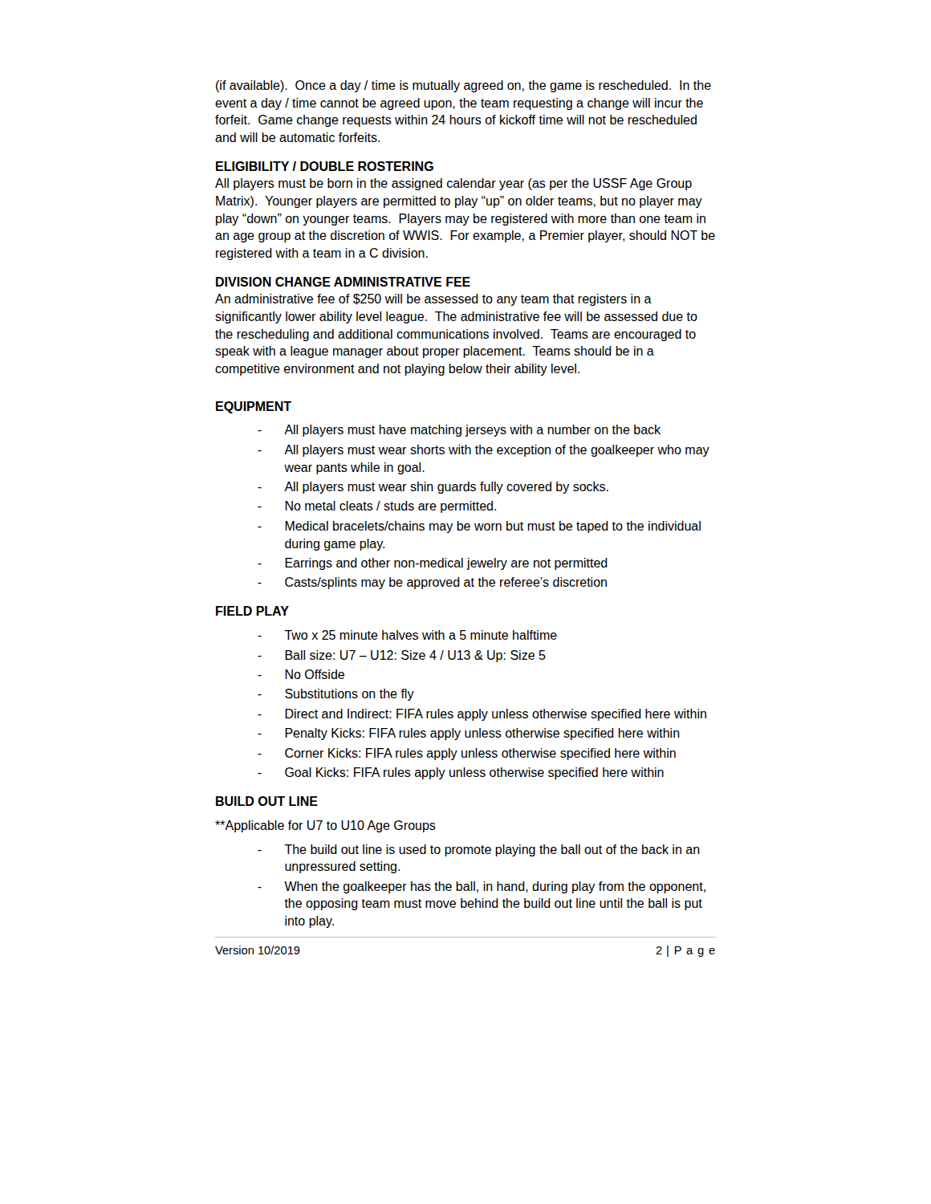(if available). Once a day / time is mutually agreed on, the game is rescheduled. In the event a day / time cannot be agreed upon, the team requesting a change will incur the forfeit. Game change requests within 24 hours of kickoff time will not be rescheduled and will be automatic forfeits.
Eligibility / Double Rostering
All players must be born in the assigned calendar year (as per the USSF Age Group Matrix). Younger players are permitted to play “up” on older teams, but no player may play “down” on younger teams. Players may be registered with more than one team in an age group at the discretion of WWIS. For example, a Premier player, should NOT be registered with a team in a C division.
Division Change Administrative Fee
An administrative fee of $250 will be assessed to any team that registers in a significantly lower ability level league. The administrative fee will be assessed due to the rescheduling and additional communications involved. Teams are encouraged to speak with a league manager about proper placement. Teams should be in a competitive environment and not playing below their ability level.
Equipment
All players must have matching jerseys with a number on the back
All players must wear shorts with the exception of the goalkeeper who may wear pants while in goal.
All players must wear shin guards fully covered by socks.
No metal cleats / studs are permitted.
Medical bracelets/chains may be worn but must be taped to the individual during game play.
Earrings and other non-medical jewelry are not permitted
Casts/splints may be approved at the referee’s discretion
Field Play
Two x 25 minute halves with a 5 minute halftime
Ball size: U7 – U12: Size 4 / U13 & Up: Size 5
No Offside
Substitutions on the fly
Direct and Indirect: FIFA rules apply unless otherwise specified here within
Penalty Kicks: FIFA rules apply unless otherwise specified here within
Corner Kicks: FIFA rules apply unless otherwise specified here within
Goal Kicks: FIFA rules apply unless otherwise specified here within
Build Out Line
**Applicable for U7 to U10 Age Groups
The build out line is used to promote playing the ball out of the back in an unpressured setting.
When the goalkeeper has the ball, in hand, during play from the opponent, the opposing team must move behind the build out line until the ball is put into play.
Version 10/2019 2 | P a g e